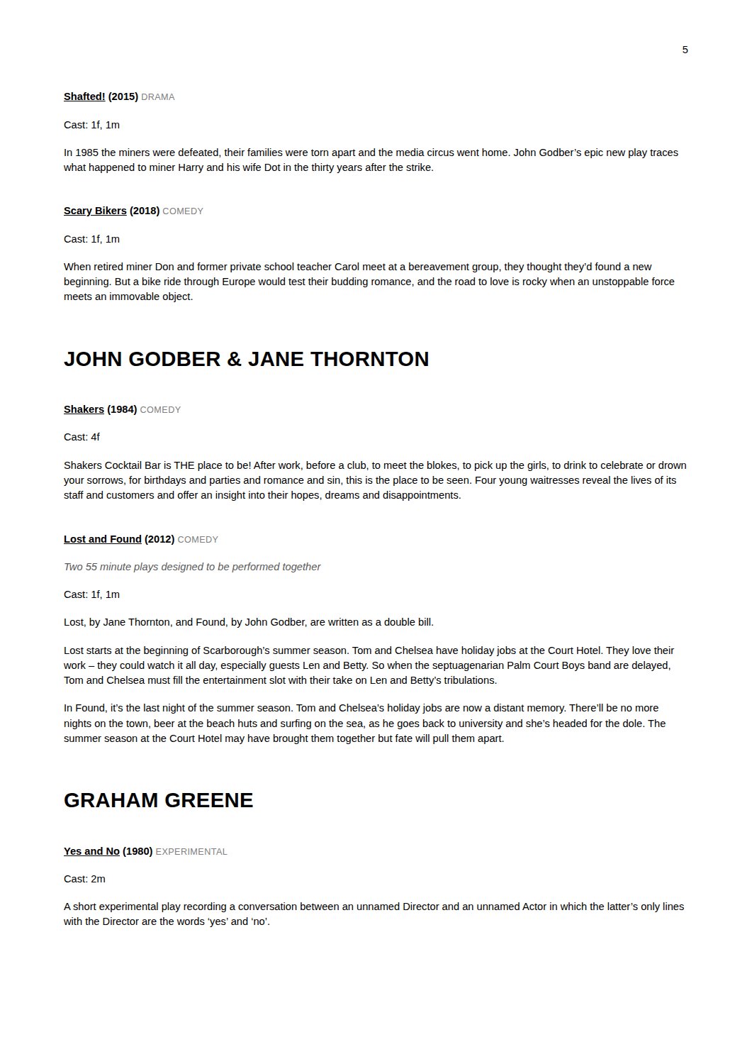5
Shafted! (2015) DRAMA
Cast: 1f, 1m
In 1985 the miners were defeated, their families were torn apart and the media circus went home. John Godber’s epic new play traces what happened to miner Harry and his wife Dot in the thirty years after the strike.
Scary Bikers (2018) COMEDY
Cast: 1f, 1m
When retired miner Don and former private school teacher Carol meet at a bereavement group, they thought they’d found a new beginning. But a bike ride through Europe would test their budding romance, and the road to love is rocky when an unstoppable force meets an immovable object.
JOHN GODBER & JANE THORNTON
Shakers (1984) COMEDY
Cast: 4f
Shakers Cocktail Bar is THE place to be! After work, before a club, to meet the blokes, to pick up the girls, to drink to celebrate or drown your sorrows, for birthdays and parties and romance and sin, this is the place to be seen. Four young waitresses reveal the lives of its staff and customers and offer an insight into their hopes, dreams and disappointments.
Lost and Found (2012) COMEDY
Two 55 minute plays designed to be performed together
Cast: 1f, 1m
Lost, by Jane Thornton, and Found, by John Godber, are written as a double bill.
Lost starts at the beginning of Scarborough’s summer season. Tom and Chelsea have holiday jobs at the Court Hotel. They love their work – they could watch it all day, especially guests Len and Betty. So when the septuagenarian Palm Court Boys band are delayed, Tom and Chelsea must fill the entertainment slot with their take on Len and Betty’s tribulations.
In Found, it’s the last night of the summer season. Tom and Chelsea’s holiday jobs are now a distant memory. There’ll be no more nights on the town, beer at the beach huts and surfing on the sea, as he goes back to university and she’s headed for the dole. The summer season at the Court Hotel may have brought them together but fate will pull them apart.
GRAHAM GREENE
Yes and No (1980) EXPERIMENTAL
Cast: 2m
A short experimental play recording a conversation between an unnamed Director and an unnamed Actor in which the latter’s only lines with the Director are the words ‘yes’ and ‘no’.